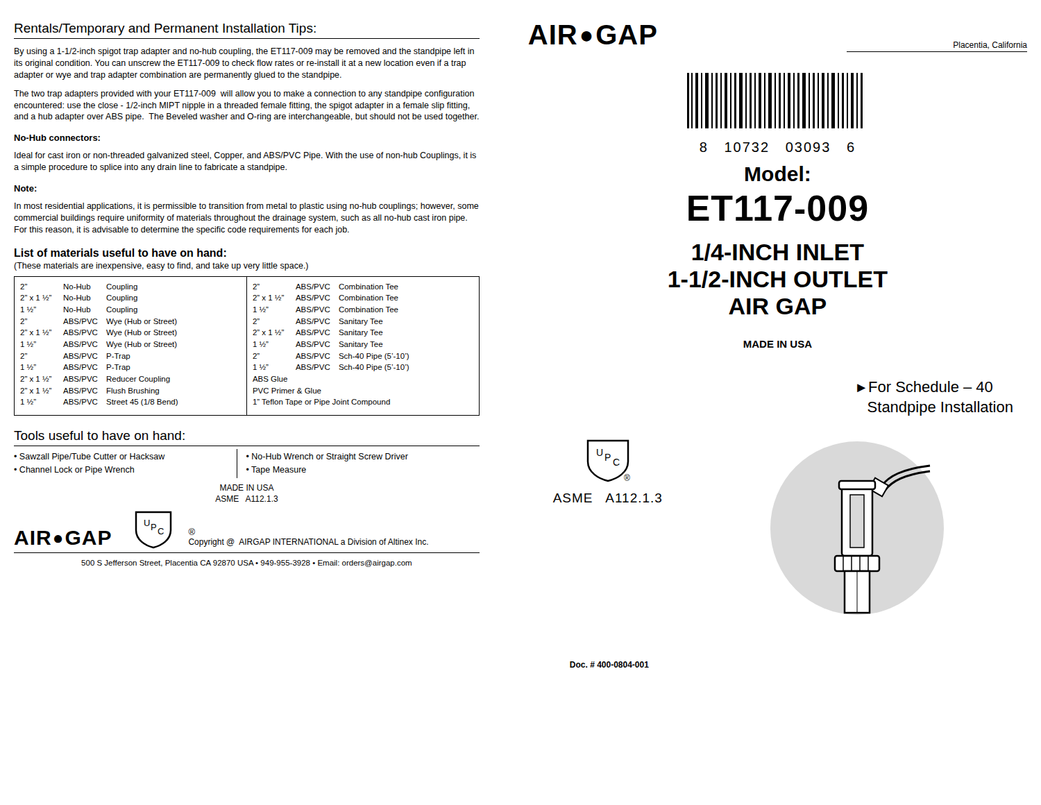Rentals/Temporary and Permanent Installation Tips:
By using a 1-1/2-inch spigot trap adapter and no-hub coupling, the ET117-009 may be removed and the standpipe left in its original condition. You can unscrew the ET117-009 to check flow rates or re-install it at a new location even if a trap adapter or wye and trap adapter combination are permanently glued to the standpipe.
The two trap adapters provided with your ET117-009 will allow you to make a connection to any standpipe configuration encountered: use the close - 1/2-inch MIPT nipple in a threaded female fitting, the spigot adapter in a female slip fitting, and a hub adapter over ABS pipe. The Beveled washer and O-ring are interchangeable, but should not be used together.
No-Hub connectors:
Ideal for cast iron or non-threaded galvanized steel, Copper, and ABS/PVC Pipe. With the use of non-hub Couplings, it is a simple procedure to splice into any drain line to fabricate a standpipe.
Note:
In most residential applications, it is permissible to transition from metal to plastic using no-hub couplings; however, some commercial buildings require uniformity of materials throughout the drainage system, such as all no-hub cast iron pipe. For this reason, it is advisable to determine the specific code requirements for each job.
List of materials useful to have on hand:
(These materials are inexpensive, easy to find, and take up very little space.)
| 2” No-Hub Coupling 2” x 1 ½” No-Hub Coupling 1 ½” No-Hub Coupling 2” ABS/PVC Wye (Hub or Street) 2” x 1 ½” ABS/PVC Wye (Hub or Street) 1 ½” ABS/PVC Wye (Hub or Street) 2” ABS/PVC P-Trap 1 ½” ABS/PVC P-Trap 2” x 1 ½” ABS/PVC Reducer Coupling 2” x 1 ½” ABS/PVC Flush Brushing 1 ½” ABS/PVC Street 45 (1/8 Bend) | 2” ABS/PVC Combination Tee 2” x 1 ½” ABS/PVC Combination Tee 1 ½” ABS/PVC Combination Tee 2” ABS/PVC Sanitary Tee 2” x 1 ½” ABS/PVC Sanitary Tee 1 ½” ABS/PVC Sanitary Tee 2” ABS/PVC Sch-40 Pipe (5’-10’) 1 ½” ABS/PVC Sch-40 Pipe (5’-10’) ABS Glue PVC Primer & Glue 1” Teflon Tape or Pipe Joint Compound |
Tools useful to have on hand:
| • Sawzall Pipe/Tube Cutter or Hacksaw • Channel Lock or Pipe Wrench | • No-Hub Wrench or Straight Screw Driver • Tape Measure |
MADE IN USA
ASME A112.1.3
AIR●GAP
U P C
®
Copyright @ AIRGAP INTERNATIONAL a Division of Altinex Inc.
500 S Jefferson Street, Placentia CA 92870 USA • 949-955-3928 • Email: orders@airgap.com
AIR●GAP
Placentia, California
8 10732 03093 6
Model:
ET117-009
1/4-INCH INLET
1-1/2-INCH OUTLET
AIR GAP
MADE IN USA
►For Schedule – 40
Standpipe Installation
U P C ®
ASME A112.1.3
Doc. # 400-0804-001